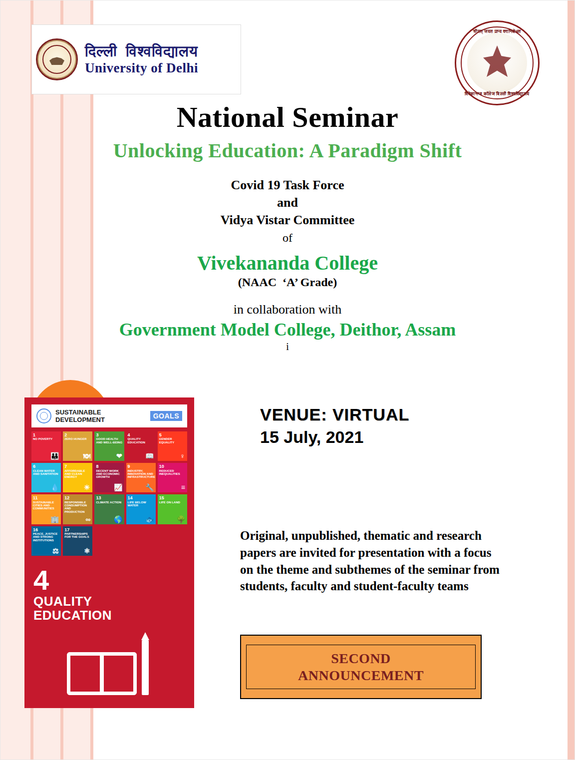दिल्ली विश्वविद्यालय
University of Delhi
श्रीमत् जयत प्राप्य वरानिबोधत
विवेकानन्द कॉलेज दिल्ली विश्वविद्यालय
National Seminar
Unlocking Education: A Paradigm Shift
Covid 19 Task Force
and
Vidya Vistar Committee
of
Vivekananda College
(NAAC ‘A’ Grade)
in collaboration with
Government Model College, Deithor, Assam
i
VENUE: VIRTUAL
15 July, 2021
SUSTAINABLE
DEVELOPMENT
GOALS
1 NO POVERTY👪
2 ZERO HUNGER🍽
3 GOOD HEALTH AND WELL-BEING❤
4 QUALITY EDUCATION📖
5 GENDER EQUALITY♀
6 CLEAN WATER AND SANITATION💧
7 AFFORDABLE AND CLEAN ENERGY☀
8 DECENT WORK AND ECONOMIC GROWTH📈
9 INDUSTRY, INNOVATION AND INFRASTRUCTURE🔧
10 REDUCED INEQUALITIES≡
11 SUSTAINABLE CITIES AND COMMUNITIES🏢
12 RESPONSIBLE CONSUMPTION AND PRODUCTION∞
13 CLIMATE ACTION🌎
14 LIFE BELOW WATER🐟
15 LIFE ON LAND🌳
16 PEACE, JUSTICE AND STRONG INSTITUTIONS⚖
17 PARTNERSHIPS FOR THE GOALS⚛
4
QUALITY
EDUCATION
Original, unpublished, thematic and research papers are invited for presentation with a focus on the theme and subthemes of the seminar from students, faculty and student-faculty teams
SECOND ANNOUNCEMENT